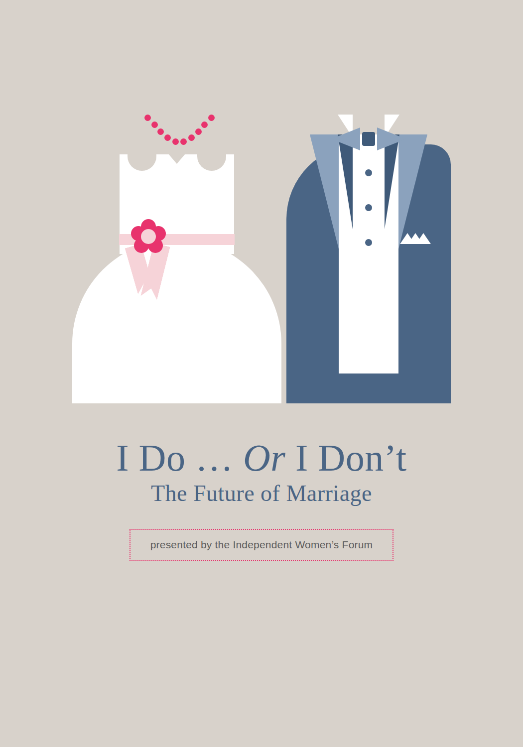I Do … Or I Don’t
The Future of Marriage
presented by the Independent Women’s Forum